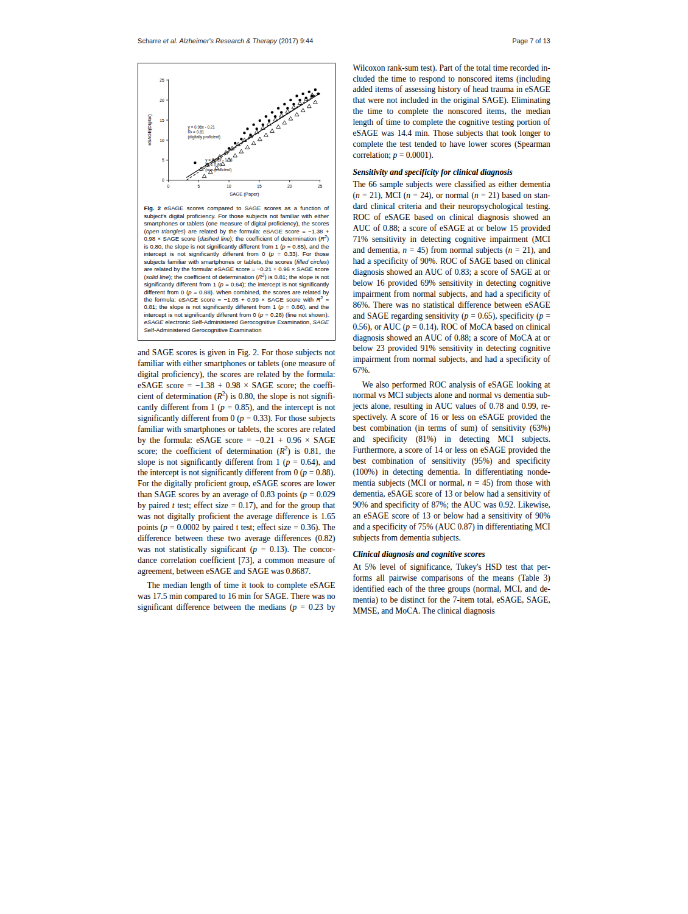Scharre et al. Alzheimer's Research & Therapy (2017) 9:44
Page 7 of 13
0 5 10 15 20 25 0 5 10 15 20 25 SAGE (Paper) eSAGE(Digital) y = 0.96x - 0.21 R² = 0.81 (digitally proficient) y = 0.98x - 1.38 R² = 0.80 (non-proficient)
Fig. 2 eSAGE scores compared to SAGE scores as a function of subject's digital proficiency. For those subjects not familiar with either smartphones or tablets (one measure of digital proficiency), the scores (open triangles) are related by the formula: eSAGE score = −1.38 + 0.98 × SAGE score (dashed line); the coefficient of determination (R2) is 0.80, the slope is not significantly different from 1 (p = 0.85), and the intercept is not significantly different from 0 (p = 0.33). For those subjects familiar with smartphones or tablets, the scores (filled circles) are related by the formula: eSAGE score = −0.21 + 0.96 × SAGE score (solid line); the coefficient of determination (R2) is 0.81; the slope is not significantly different from 1 (p = 0.64); the intercept is not significantly different from 0 (p = 0.88). When combined, the scores are related by the formula: eSAGE score = −1.05 + 0.99 × SAGE score with R2 = 0.81; the slope is not significantly different from 1 (p = 0.86), and the intercept is not significantly different from 0 (p = 0.28) (line not shown). eSAGE electronic Self-Administered Gerocognitive Examination, SAGE Self-Administered Gerocognitive Examination
and SAGE scores is given in Fig. 2. For those subjects not familiar with either smartphones or tablets (one measure of digital proficiency), the scores are related by the formula: eSAGE score = −1.38 + 0.98 × SAGE score; the coefficient of determination (R2) is 0.80, the slope is not significantly different from 1 (p = 0.85), and the intercept is not significantly different from 0 (p = 0.33). For those subjects familiar with smartphones or tablets, the scores are related by the formula: eSAGE score = −0.21 + 0.96 × SAGE score; the coefficient of determination (R2) is 0.81, the slope is not significantly different from 1 (p = 0.64), and the intercept is not significantly different from 0 (p = 0.88). For the digitally proficient group, eSAGE scores are lower than SAGE scores by an average of 0.83 points (p = 0.029 by paired t test; effect size = 0.17), and for the group that was not digitally proficient the average difference is 1.65 points (p = 0.0002 by paired t test; effect size = 0.36). The difference between these two average differences (0.82) was not statistically significant (p = 0.13). The concordance correlation coefficient [73], a common measure of agreement, between eSAGE and SAGE was 0.8687.
The median length of time it took to complete eSAGE was 17.5 min compared to 16 min for SAGE. There was no significant difference between the medians (p = 0.23 by Wilcoxon rank-sum test). Part of the total time recorded included the time to respond to nonscored items (including added items of assessing history of head trauma in eSAGE that were not included in the original SAGE). Eliminating the time to complete the nonscored items, the median length of time to complete the cognitive testing portion of eSAGE was 14.4 min. Those subjects that took longer to complete the test tended to have lower scores (Spearman correlation; p = 0.0001).
Sensitivity and specificity for clinical diagnosis
The 66 sample subjects were classified as either dementia (n = 21), MCI (n = 24), or normal (n = 21) based on standard clinical criteria and their neuropsychological testing. ROC of eSAGE based on clinical diagnosis showed an AUC of 0.88; a score of eSAGE at or below 15 provided 71% sensitivity in detecting cognitive impairment (MCI and dementia, n = 45) from normal subjects (n = 21), and had a specificity of 90%. ROC of SAGE based on clinical diagnosis showed an AUC of 0.83; a score of SAGE at or below 16 provided 69% sensitivity in detecting cognitive impairment from normal subjects, and had a specificity of 86%. There was no statistical difference between eSAGE and SAGE regarding sensitivity (p = 0.65), specificity (p = 0.56), or AUC (p = 0.14). ROC of MoCA based on clinical diagnosis showed an AUC of 0.88; a score of MoCA at or below 23 provided 91% sensitivity in detecting cognitive impairment from normal subjects, and had a specificity of 67%.
We also performed ROC analysis of eSAGE looking at normal vs MCI subjects alone and normal vs dementia subjects alone, resulting in AUC values of 0.78 and 0.99, respectively. A score of 16 or less on eSAGE provided the best combination (in terms of sum) of sensitivity (63%) and specificity (81%) in detecting MCI subjects. Furthermore, a score of 14 or less on eSAGE provided the best combination of sensitivity (95%) and specificity (100%) in detecting dementia. In differentiating nondementia subjects (MCI or normal, n = 45) from those with dementia, eSAGE score of 13 or below had a sensitivity of 90% and specificity of 87%; the AUC was 0.92. Likewise, an eSAGE score of 13 or below had a sensitivity of 90% and a specificity of 75% (AUC 0.87) in differentiating MCI subjects from dementia subjects.
Clinical diagnosis and cognitive scores
At 5% level of significance, Tukey's HSD test that performs all pairwise comparisons of the means (Table 3) identified each of the three groups (normal, MCI, and dementia) to be distinct for the 7-item total, eSAGE, SAGE, MMSE, and MoCA. The clinical diagnosis